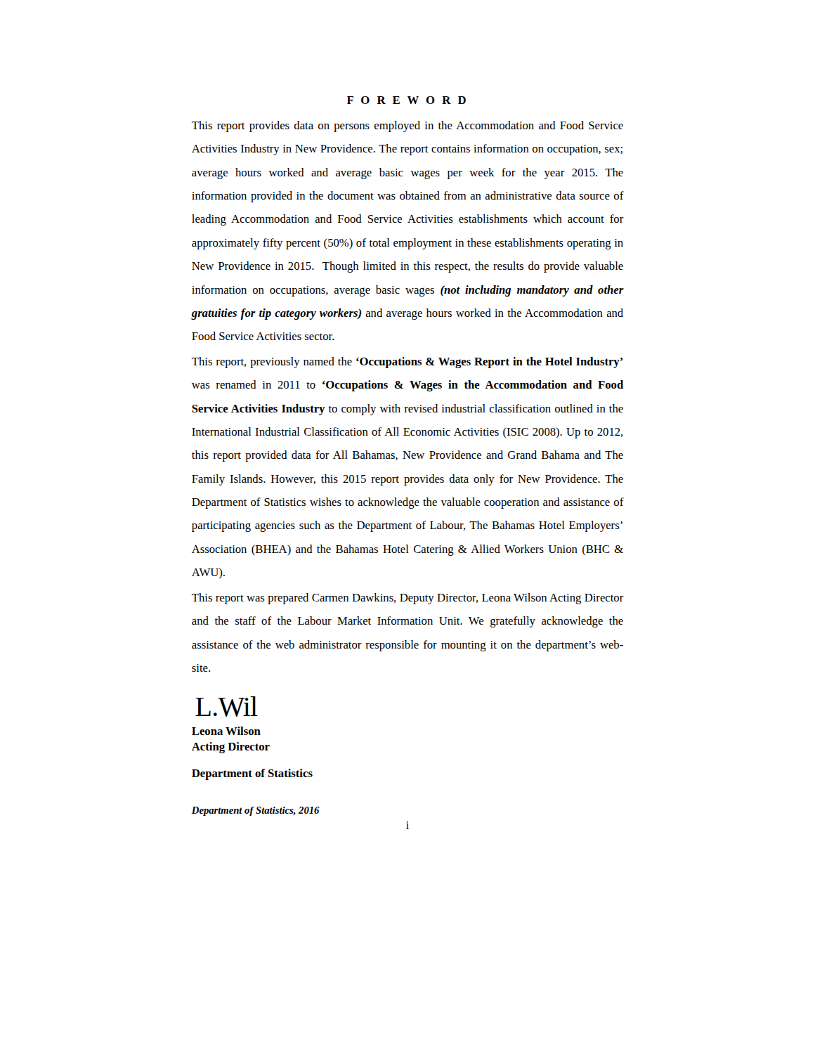F O R E W O R D
This report provides data on persons employed in the Accommodation and Food Service Activities Industry in New Providence. The report contains information on occupation, sex; average hours worked and average basic wages per week for the year 2015. The information provided in the document was obtained from an administrative data source of leading Accommodation and Food Service Activities establishments which account for approximately fifty percent (50%) of total employment in these establishments operating in New Providence in 2015. Though limited in this respect, the results do provide valuable information on occupations, average basic wages (not including mandatory and other gratuities for tip category workers) and average hours worked in the Accommodation and Food Service Activities sector.
This report, previously named the ‘Occupations & Wages Report in the Hotel Industry’ was renamed in 2011 to ‘Occupations & Wages in the Accommodation and Food Service Activities Industry to comply with revised industrial classification outlined in the International Industrial Classification of All Economic Activities (ISIC 2008). Up to 2012, this report provided data for All Bahamas, New Providence and Grand Bahama and The Family Islands. However, this 2015 report provides data only for New Providence. The Department of Statistics wishes to acknowledge the valuable cooperation and assistance of participating agencies such as the Department of Labour, The Bahamas Hotel Employers’ Association (BHEA) and the Bahamas Hotel Catering & Allied Workers Union (BHC & AWU).
This report was prepared Carmen Dawkins, Deputy Director, Leona Wilson Acting Director and the staff of the Labour Market Information Unit. We gratefully acknowledge the assistance of the web administrator responsible for mounting it on the department’s web-site.
L.Wil
Leona Wilson
Acting Director
Department of Statistics
Department of Statistics, 2016
i